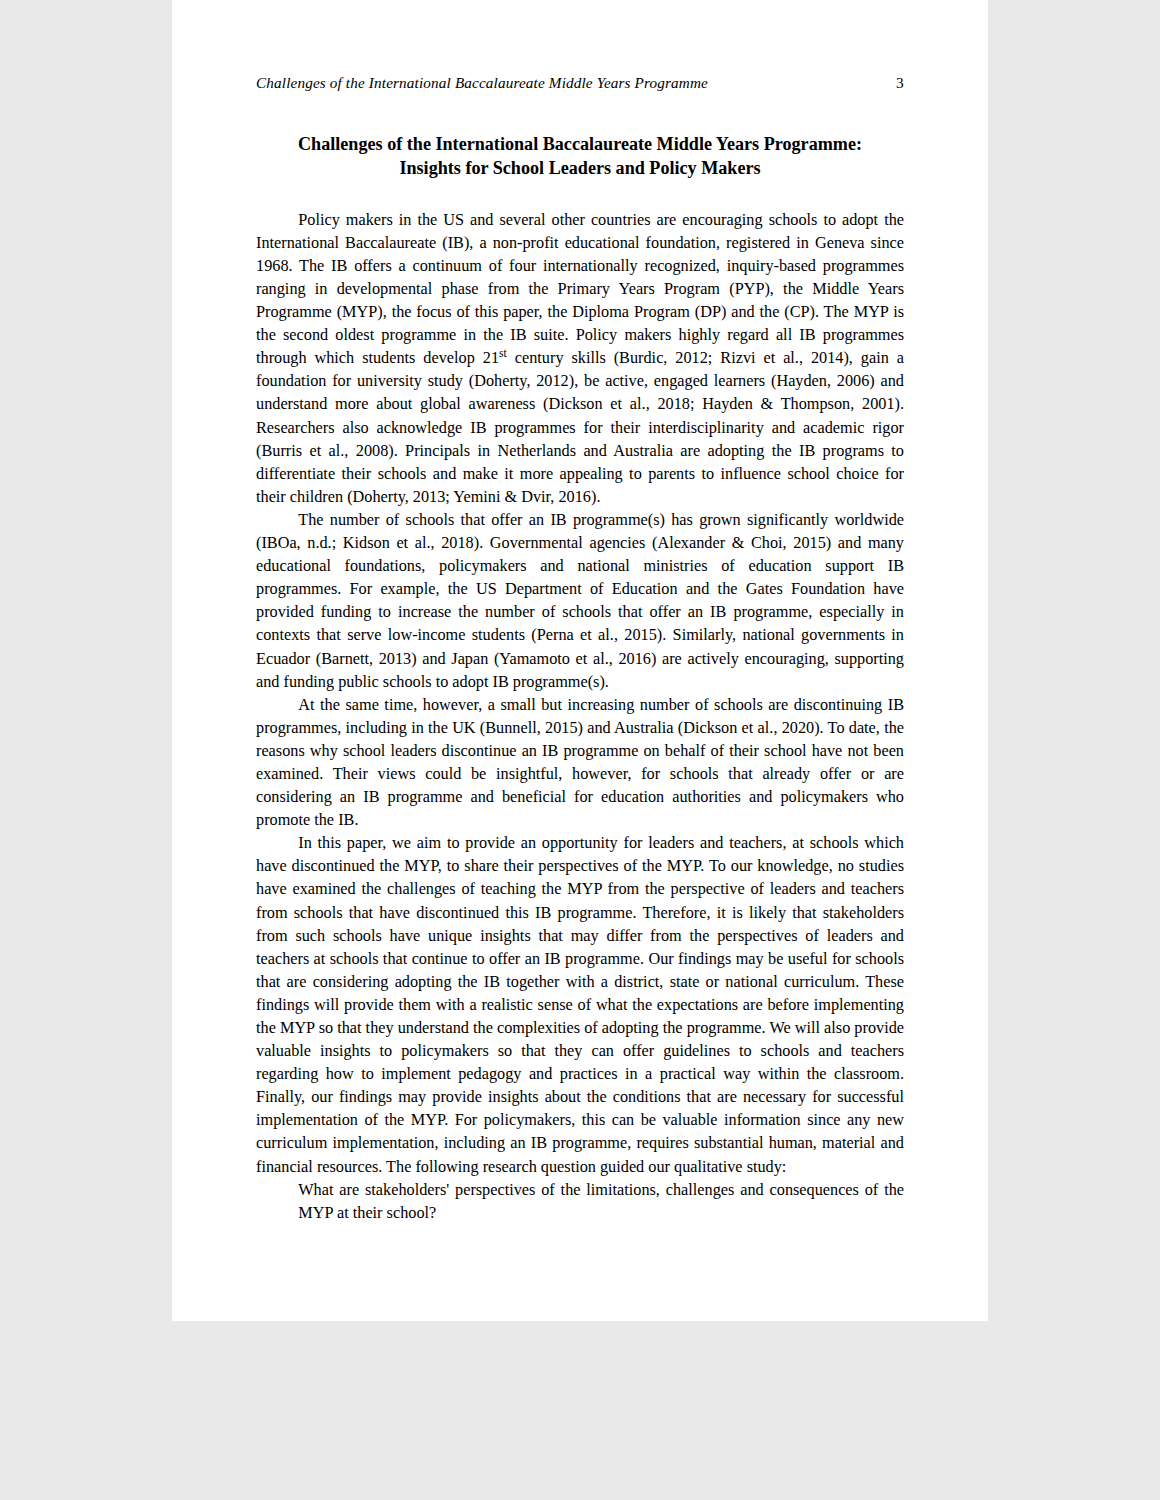Challenges of the International Baccalaureate Middle Years Programme 3
Challenges of the International Baccalaureate Middle Years Programme:
Insights for School Leaders and Policy Makers
Policy makers in the US and several other countries are encouraging schools to adopt the International Baccalaureate (IB), a non-profit educational foundation, registered in Geneva since 1968. The IB offers a continuum of four internationally recognized, inquiry-based programmes ranging in developmental phase from the Primary Years Program (PYP), the Middle Years Programme (MYP), the focus of this paper, the Diploma Program (DP) and the (CP). The MYP is the second oldest programme in the IB suite. Policy makers highly regard all IB programmes through which students develop 21st century skills (Burdic, 2012; Rizvi et al., 2014), gain a foundation for university study (Doherty, 2012), be active, engaged learners (Hayden, 2006) and understand more about global awareness (Dickson et al., 2018; Hayden & Thompson, 2001). Researchers also acknowledge IB programmes for their interdisciplinarity and academic rigor (Burris et al., 2008). Principals in Netherlands and Australia are adopting the IB programs to differentiate their schools and make it more appealing to parents to influence school choice for their children (Doherty, 2013; Yemini & Dvir, 2016).
The number of schools that offer an IB programme(s) has grown significantly worldwide (IBOa, n.d.; Kidson et al., 2018). Governmental agencies (Alexander & Choi, 2015) and many educational foundations, policymakers and national ministries of education support IB programmes. For example, the US Department of Education and the Gates Foundation have provided funding to increase the number of schools that offer an IB programme, especially in contexts that serve low-income students (Perna et al., 2015). Similarly, national governments in Ecuador (Barnett, 2013) and Japan (Yamamoto et al., 2016) are actively encouraging, supporting and funding public schools to adopt IB programme(s).
At the same time, however, a small but increasing number of schools are discontinuing IB programmes, including in the UK (Bunnell, 2015) and Australia (Dickson et al., 2020). To date, the reasons why school leaders discontinue an IB programme on behalf of their school have not been examined. Their views could be insightful, however, for schools that already offer or are considering an IB programme and beneficial for education authorities and policymakers who promote the IB.
In this paper, we aim to provide an opportunity for leaders and teachers, at schools which have discontinued the MYP, to share their perspectives of the MYP. To our knowledge, no studies have examined the challenges of teaching the MYP from the perspective of leaders and teachers from schools that have discontinued this IB programme. Therefore, it is likely that stakeholders from such schools have unique insights that may differ from the perspectives of leaders and teachers at schools that continue to offer an IB programme. Our findings may be useful for schools that are considering adopting the IB together with a district, state or national curriculum. These findings will provide them with a realistic sense of what the expectations are before implementing the MYP so that they understand the complexities of adopting the programme. We will also provide valuable insights to policymakers so that they can offer guidelines to schools and teachers regarding how to implement pedagogy and practices in a practical way within the classroom. Finally, our findings may provide insights about the conditions that are necessary for successful implementation of the MYP. For policymakers, this can be valuable information since any new curriculum implementation, including an IB programme, requires substantial human, material and financial resources. The following research question guided our qualitative study:
What are stakeholders' perspectives of the limitations, challenges and consequences of the MYP at their school?